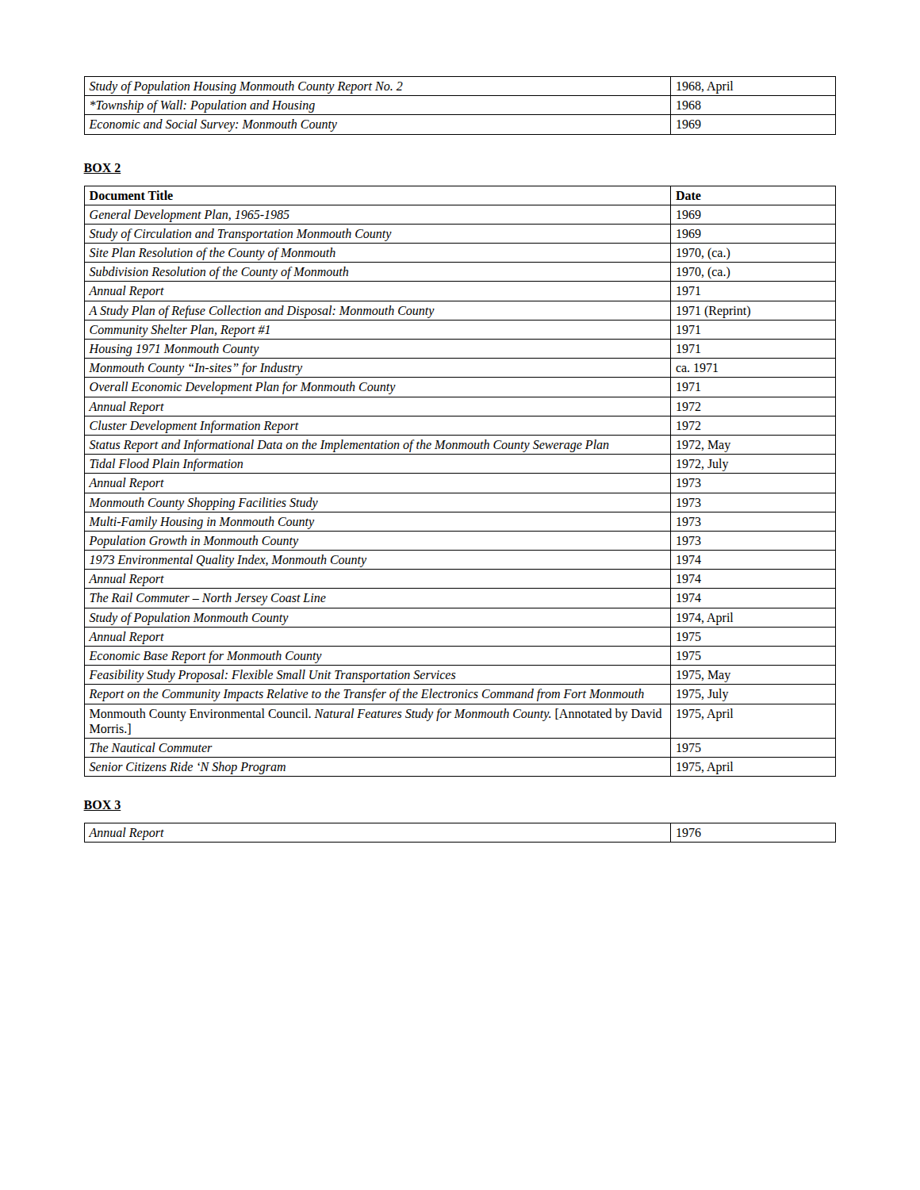| Study of Population Housing Monmouth County Report No. 2 | 1968, April |
| *Township of Wall: Population and Housing | 1968 |
| Economic and Social Survey: Monmouth County | 1969 |
BOX 2
| Document Title | Date |
| --- | --- |
| General Development Plan, 1965-1985 | 1969 |
| Study of Circulation and Transportation Monmouth County | 1969 |
| Site Plan Resolution of the County of Monmouth | 1970, (ca.) |
| Subdivision Resolution of the County of Monmouth | 1970, (ca.) |
| Annual Report | 1971 |
| A Study Plan of Refuse Collection and Disposal: Monmouth County | 1971 (Reprint) |
| Community Shelter Plan, Report #1 | 1971 |
| Housing 1971 Monmouth County | 1971 |
| Monmouth County “In-sites” for Industry | ca. 1971 |
| Overall Economic Development Plan for Monmouth County | 1971 |
| Annual Report | 1972 |
| Cluster Development Information Report | 1972 |
| Status Report and Informational Data on the Implementation of the Monmouth County Sewerage Plan | 1972, May |
| Tidal Flood Plain Information | 1972, July |
| Annual Report | 1973 |
| Monmouth County Shopping Facilities Study | 1973 |
| Multi-Family Housing in Monmouth County | 1973 |
| Population Growth in Monmouth County | 1973 |
| 1973 Environmental Quality Index, Monmouth County | 1974 |
| Annual Report | 1974 |
| The Rail Commuter – North Jersey Coast Line | 1974 |
| Study of Population Monmouth County | 1974, April |
| Annual Report | 1975 |
| Economic Base Report for Monmouth County | 1975 |
| Feasibility Study Proposal: Flexible Small Unit Transportation Services | 1975, May |
| Report on the Community Impacts Relative to the Transfer of the Electronics Command from Fort Monmouth | 1975, July |
| Monmouth County Environmental Council. Natural Features Study for Monmouth County. [Annotated by David Morris.] | 1975, April |
| The Nautical Commuter | 1975 |
| Senior Citizens Ride ‘N Shop Program | 1975, April |
BOX 3
| Annual Report | 1976 |